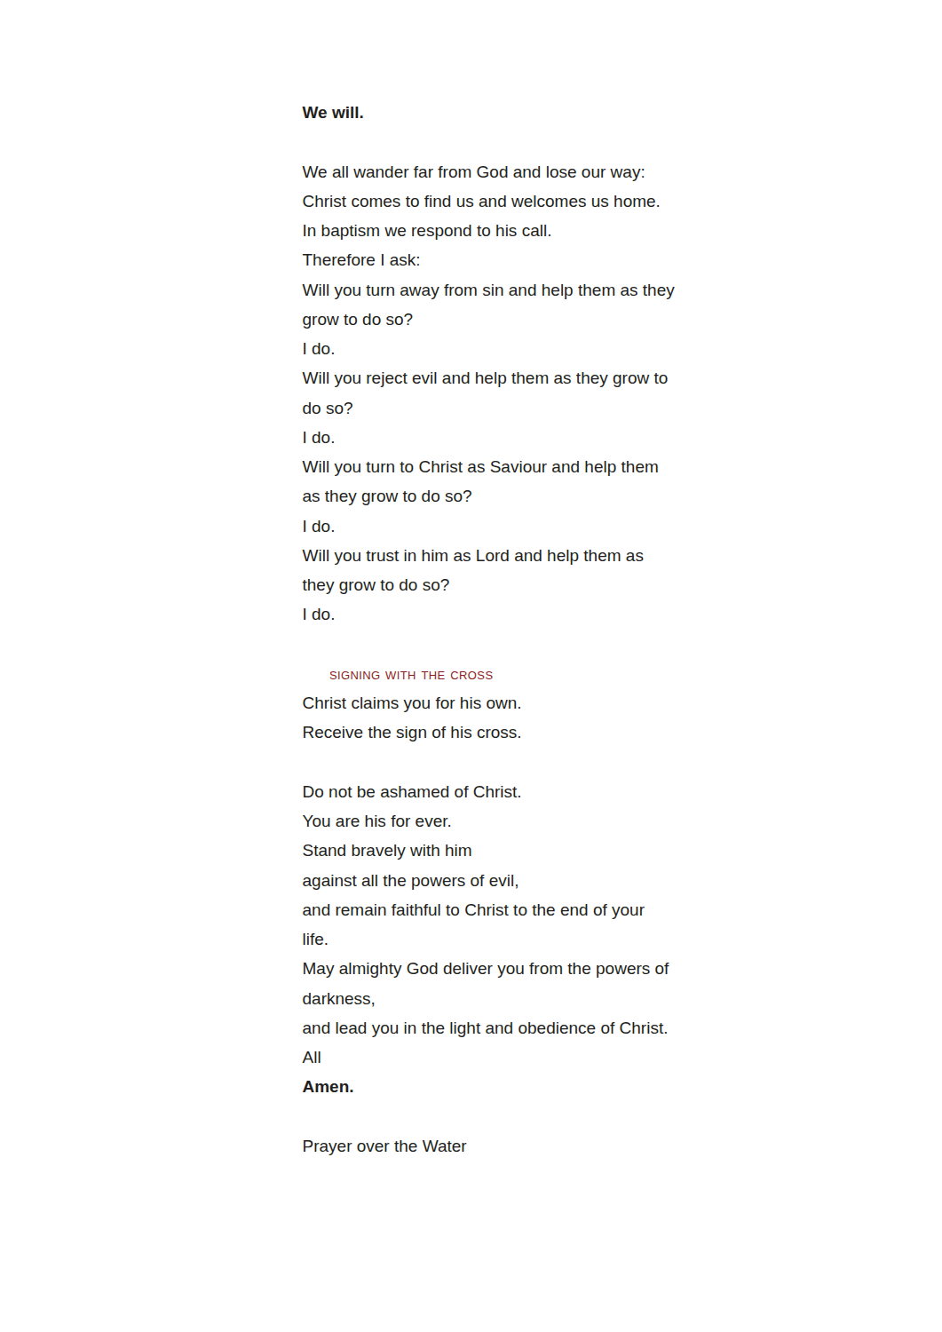We will.
We all wander far from God and lose our way:
Christ comes to find us and welcomes us home.
In baptism we respond to his call.
Therefore I ask:
Will you turn away from sin and help them as they grow to do so?
I do.
Will you reject evil and help them as they grow to do so?
I do.
Will you turn to Christ as Saviour and help them as they grow to do so?
I do.
Will you trust in him as Lord and help them as they grow to do so?
I do.
Signing with the Cross
Christ claims you for his own.
Receive the sign of his cross.
Do not be ashamed of Christ.
You are his for ever.
Stand bravely with him
against all the powers of evil,
and remain faithful to Christ to the end of your life.
May almighty God deliver you from the powers of darkness,
and lead you in the light and obedience of Christ.
All
Amen.
Prayer over the Water